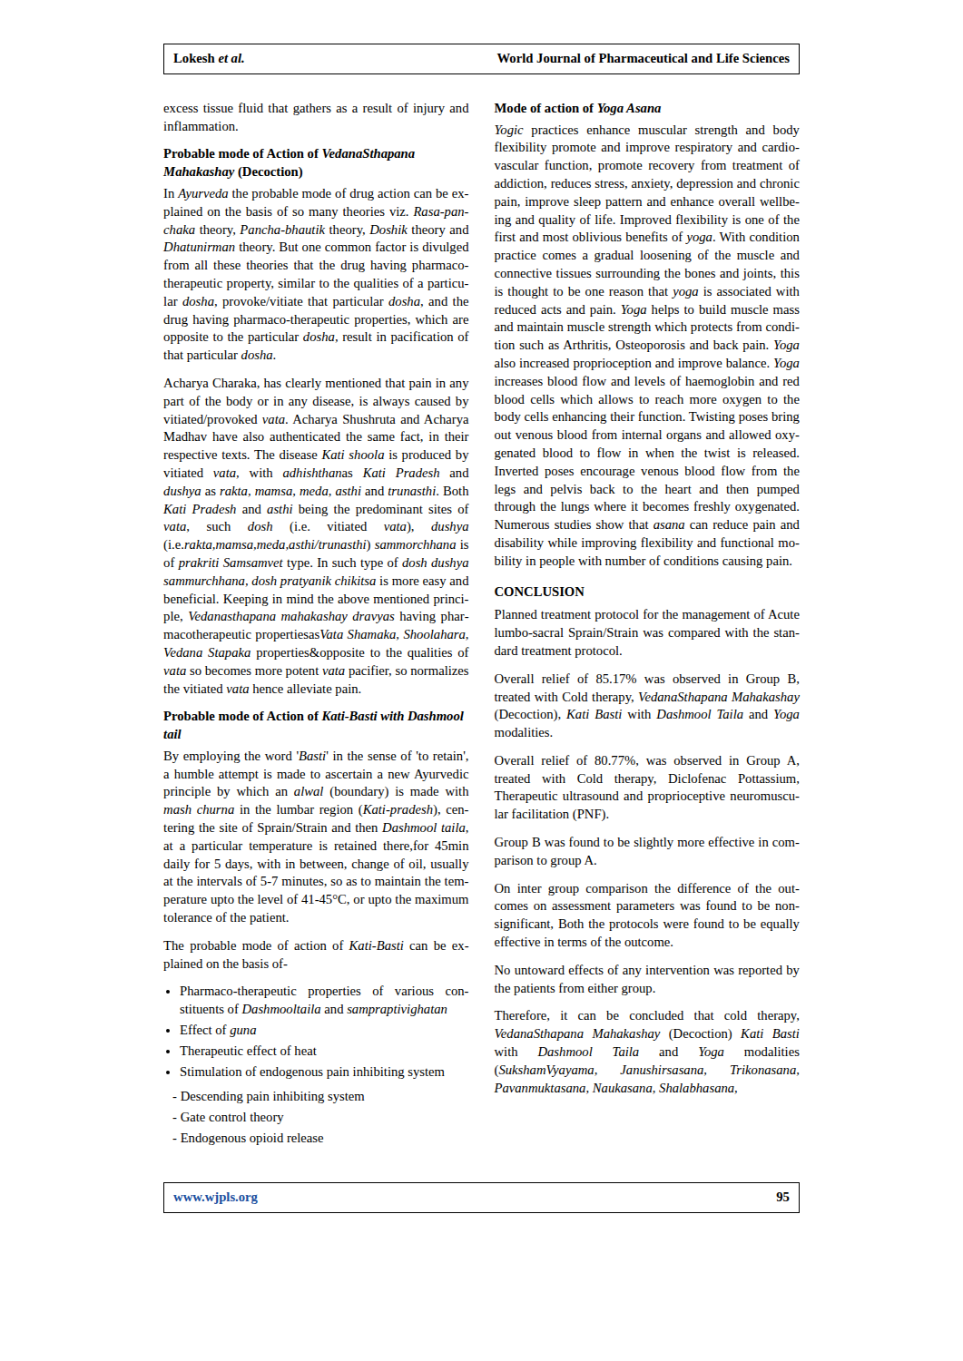Lokesh et al.
World Journal of Pharmaceutical and Life Sciences
excess tissue fluid that gathers as a result of injury and inflammation.
Probable mode of Action of VedanaSthapana Mahakashay (Decoction)
In Ayurveda the probable mode of drug action can be explained on the basis of so many theories viz. Rasa-panchaka theory, Pancha-bhautik theory, Doshik theory and Dhatunirman theory. But one common factor is divulged from all these theories that the drug having pharmaco-therapeutic property, similar to the qualities of a particular dosha, provoke/vitiate that particular dosha, and the drug having pharmaco-therapeutic properties, which are opposite to the particular dosha, result in pacification of that particular dosha.
Acharya Charaka, has clearly mentioned that pain in any part of the body or in any disease, is always caused by vitiated/provoked vata. Acharya Shushruta and Acharya Madhav have also authenticated the same fact, in their respective texts. The disease Kati shoola is produced by vitiated vata, with adhishthanas Kati Pradesh and dushya as rakta, mamsa, meda, asthi and trunasthi. Both Kati Pradesh and asthi being the predominant sites of vata, such dosh (i.e. vitiated vata), dushya (i.e.rakta,mamsa,meda,asthi/trunasthi) sammorchhana is of prakriti Samsamvet type. In such type of dosh dushya sammurchhana, dosh pratyanik chikitsa is more easy and beneficial. Keeping in mind the above mentioned principle, Vedanasthapana mahakashay dravyas having pharmacotherapeutic propertiesasVata Shamaka, Shoolahara, Vedana Stapaka properties&opposite to the qualities of vata so becomes more potent vata pacifier, so normalizes the vitiated vata hence alleviate pain.
Probable mode of Action of Kati-Basti with Dashmool tail
By employing the word 'Basti' in the sense of 'to retain', a humble attempt is made to ascertain a new Ayurvedic principle by which an alwal (boundary) is made with mash churna in the lumbar region (Kati-pradesh), centering the site of Sprain/Strain and then Dashmool taila, at a particular temperature is retained there,for 45min daily for 5 days, with in between, change of oil, usually at the intervals of 5-7 minutes, so as to maintain the temperature upto the level of 41-45°C, or upto the maximum tolerance of the patient.
The probable mode of action of Kati-Basti can be explained on the basis of-
Pharmaco-therapeutic properties of various constituents of Dashmooltaila and sampraptivighatan
Effect of guna
Therapeutic effect of heat
Stimulation of endogenous pain inhibiting system
Descending pain inhibiting system
Gate control theory
Endogenous opioid release
Mode of action of Yoga Asana
Yogic practices enhance muscular strength and body flexibility promote and improve respiratory and cardiovascular function, promote recovery from treatment of addiction, reduces stress, anxiety, depression and chronic pain, improve sleep pattern and enhance overall wellbeing and quality of life. Improved flexibility is one of the first and most oblivious benefits of yoga. With condition practice comes a gradual loosening of the muscle and connective tissues surrounding the bones and joints, this is thought to be one reason that yoga is associated with reduced acts and pain. Yoga helps to build muscle mass and maintain muscle strength which protects from condition such as Arthritis, Osteoporosis and back pain. Yoga also increased proprioception and improve balance. Yoga increases blood flow and levels of haemoglobin and red blood cells which allows to reach more oxygen to the body cells enhancing their function. Twisting poses bring out venous blood from internal organs and allowed oxygenated blood to flow in when the twist is released. Inverted poses encourage venous blood flow from the legs and pelvis back to the heart and then pumped through the lungs where it becomes freshly oxygenated. Numerous studies show that asana can reduce pain and disability while improving flexibility and functional mobility in people with number of conditions causing pain.
CONCLUSION
Planned treatment protocol for the management of Acute lumbo-sacral Sprain/Strain was compared with the standard treatment protocol.
Overall relief of 85.17% was observed in Group B, treated with Cold therapy, VedanaSthapana Mahakashay (Decoction), Kati Basti with Dashmool Taila and Yoga modalities.
Overall relief of 80.77%, was observed in Group A, treated with Cold therapy, Diclofenac Pottassium, Therapeutic ultrasound and proprioceptive neuromuscular facilitation (PNF).
Group B was found to be slightly more effective in comparison to group A.
On inter group comparison the difference of the outcomes on assessment parameters was found to be non-significant, Both the protocols were found to be equally effective in terms of the outcome.
No untoward effects of any intervention was reported by the patients from either group.
Therefore, it can be concluded that cold therapy, VedanaSthapana Mahakashay (Decoction) Kati Basti with Dashmool Taila and Yoga modalities (SukshamVyayama, Janushirsasana, Trikonasana, Pavanmuktasana, Naukasana, Shalabhasana,
www.wjpls.org
95